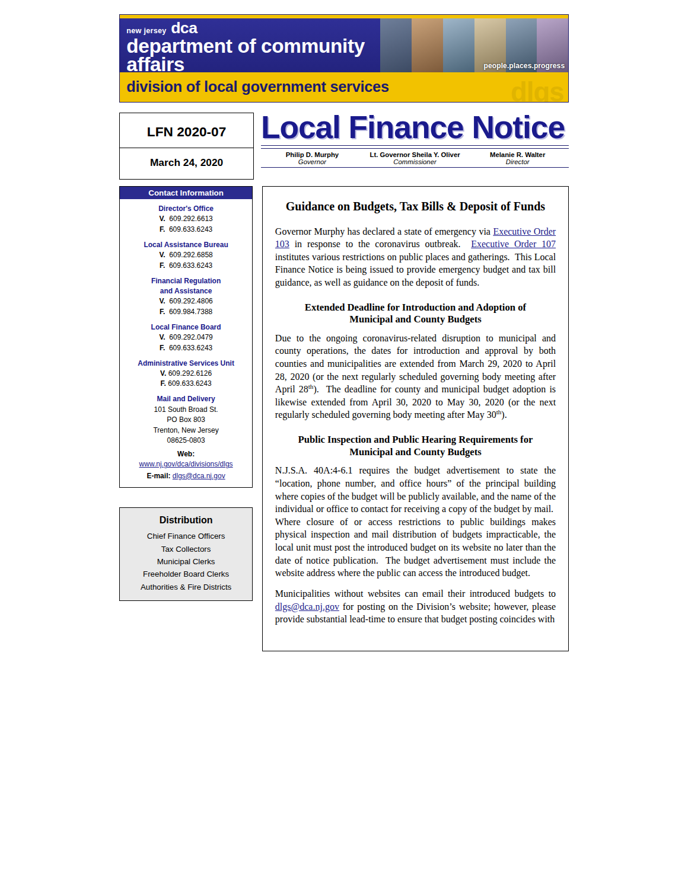new jersey dca
department of community affairs
people.places.progress
division of local government services
dlgs
LFN 2020-07
March 24, 2020
Local Finance Notice
Philip D. Murphy
Governor
Lt. Governor Sheila Y. Oliver
Commissioner
Melanie R. Walter
Director
Contact Information
Director's Office
V. 609.292.6613
F. 609.633.6243
Local Assistance Bureau
V. 609.292.6858
F. 609.633.6243
Financial Regulation
and Assistance
V. 609.292.4806
F. 609.984.7388
Local Finance Board
V. 609.292.0479
F. 609.633.6243
Administrative Services Unit
V. 609.292.6126
F. 609.633.6243
Mail and Delivery
101 South Broad St.
PO Box 803
Trenton, New Jersey
08625-0803
Web:
www.nj.gov/dca/divisions/dlgs
E-mail: dlgs@dca.nj.gov
Distribution
Chief Finance Officers
Tax Collectors
Municipal Clerks
Freeholder Board Clerks
Authorities & Fire Districts
Guidance on Budgets, Tax Bills & Deposit of Funds
Governor Murphy has declared a state of emergency via Executive Order 103 in response to the coronavirus outbreak. Executive Order 107 institutes various restrictions on public places and gatherings. This Local Finance Notice is being issued to provide emergency budget and tax bill guidance, as well as guidance on the deposit of funds.
Extended Deadline for Introduction and Adoption of
Municipal and County Budgets
Due to the ongoing coronavirus-related disruption to municipal and county operations, the dates for introduction and approval by both counties and municipalities are extended from March 29, 2020 to April 28, 2020 (or the next regularly scheduled governing body meeting after April 28th). The deadline for county and municipal budget adoption is likewise extended from April 30, 2020 to May 30, 2020 (or the next regularly scheduled governing body meeting after May 30th).
Public Inspection and Public Hearing Requirements for
Municipal and County Budgets
N.J.S.A. 40A:4-6.1 requires the budget advertisement to state the “location, phone number, and office hours” of the principal building where copies of the budget will be publicly available, and the name of the individual or office to contact for receiving a copy of the budget by mail. Where closure of or access restrictions to public buildings makes physical inspection and mail distribution of budgets impracticable, the local unit must post the introduced budget on its website no later than the date of notice publication. The budget advertisement must include the website address where the public can access the introduced budget.
Municipalities without websites can email their introduced budgets to dlgs@dca.nj.gov for posting on the Division’s website; however, please provide substantial lead-time to ensure that budget posting coincides with